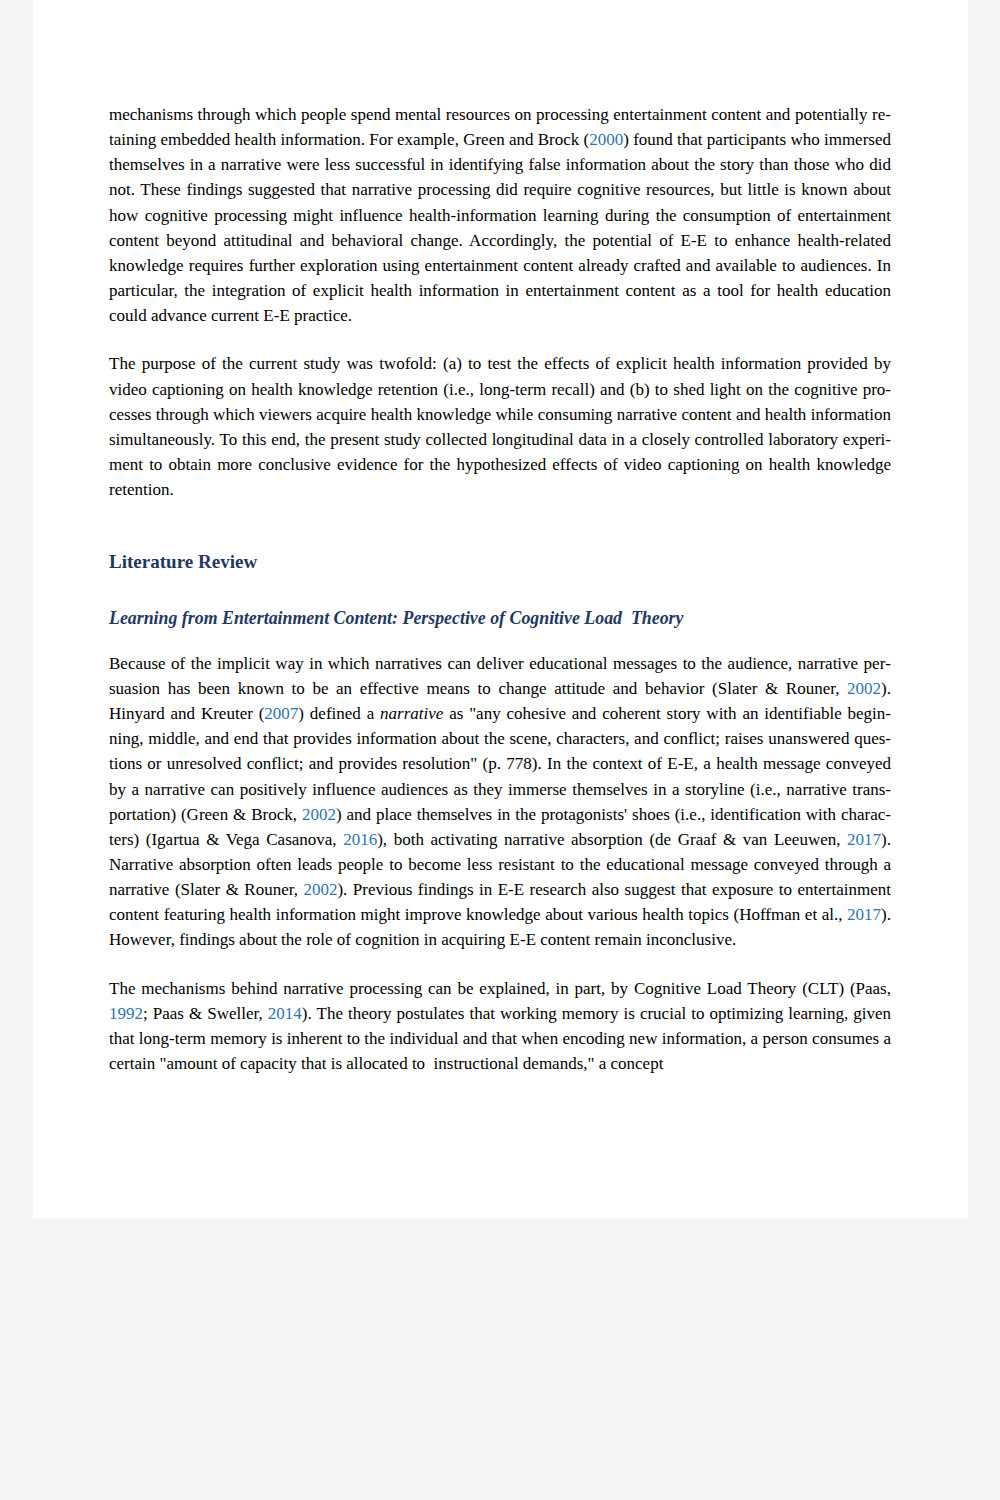mechanisms through which people spend mental resources on processing entertainment content and potentially retaining embedded health information. For example, Green and Brock (2000) found that participants who immersed themselves in a narrative were less successful in identifying false information about the story than those who did not. These findings suggested that narrative processing did require cognitive resources, but little is known about how cognitive processing might influence health-information learning during the consumption of entertainment content beyond attitudinal and behavioral change. Accordingly, the potential of E-E to enhance health-related knowledge requires further exploration using entertainment content already crafted and available to audiences. In particular, the integration of explicit health information in entertainment content as a tool for health education could advance current E-E practice.
The purpose of the current study was twofold: (a) to test the effects of explicit health information provided by video captioning on health knowledge retention (i.e., long-term recall) and (b) to shed light on the cognitive processes through which viewers acquire health knowledge while consuming narrative content and health information simultaneously. To this end, the present study collected longitudinal data in a closely controlled laboratory experiment to obtain more conclusive evidence for the hypothesized effects of video captioning on health knowledge retention.
Literature Review
Learning from Entertainment Content: Perspective of Cognitive Load Theory
Because of the implicit way in which narratives can deliver educational messages to the audience, narrative persuasion has been known to be an effective means to change attitude and behavior (Slater & Rouner, 2002). Hinyard and Kreuter (2007) defined a narrative as "any cohesive and coherent story with an identifiable beginning, middle, and end that provides information about the scene, characters, and conflict; raises unanswered questions or unresolved conflict; and provides resolution" (p. 778). In the context of E-E, a health message conveyed by a narrative can positively influence audiences as they immerse themselves in a storyline (i.e., narrative transportation) (Green & Brock, 2002) and place themselves in the protagonists' shoes (i.e., identification with characters) (Igartua & Vega Casanova, 2016), both activating narrative absorption (de Graaf & van Leeuwen, 2017). Narrative absorption often leads people to become less resistant to the educational message conveyed through a narrative (Slater & Rouner, 2002). Previous findings in E-E research also suggest that exposure to entertainment content featuring health information might improve knowledge about various health topics (Hoffman et al., 2017). However, findings about the role of cognition in acquiring E-E content remain inconclusive.
The mechanisms behind narrative processing can be explained, in part, by Cognitive Load Theory (CLT) (Paas, 1992; Paas & Sweller, 2014). The theory postulates that working memory is crucial to optimizing learning, given that long-term memory is inherent to the individual and that when encoding new information, a person consumes a certain "amount of capacity that is allocated to instructional demands," a concept